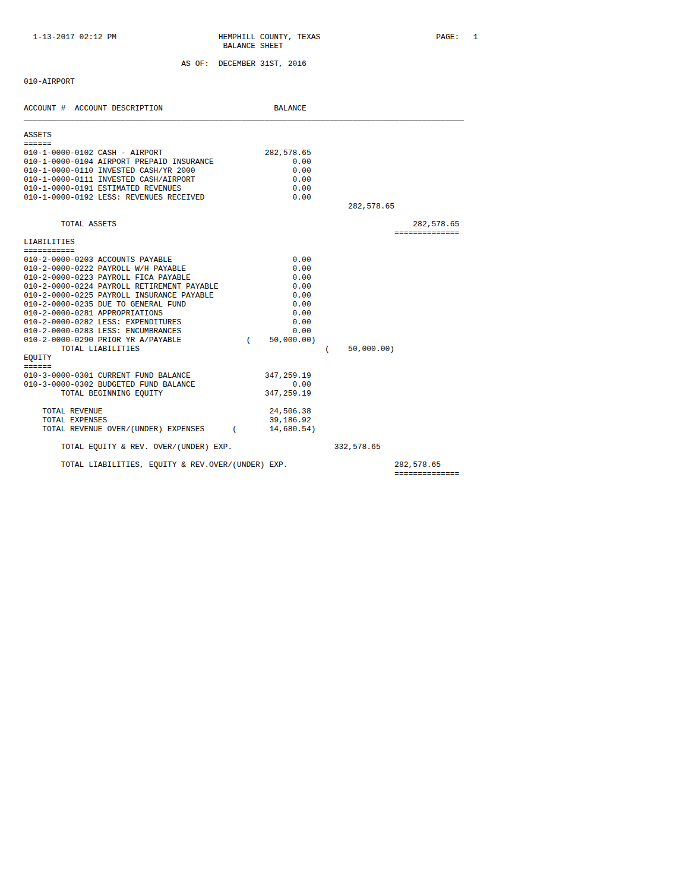1-13-2017 02:12 PM HEMPHILL COUNTY, TEXAS PAGE: 1 BALANCE SHEET AS OF: DECEMBER 31ST, 2016 010-AIRPORT ACCOUNT # ACCOUNT DESCRIPTION BALANCE _______________________________________________________________________________________________ ASSETS ====== 010-1-0000-0102 CASH - AIRPORT 282,578.65 010-1-0000-0104 AIRPORT PREPAID INSURANCE 0.00 010-1-0000-0110 INVESTED CASH/YR 2000 0.00 010-1-0000-0111 INVESTED CASH/AIRPORT 0.00 010-1-0000-0191 ESTIMATED REVENUES 0.00 010-1-0000-0192 LESS: REVENUES RECEIVED 0.00 282,578.65 TOTAL ASSETS 282,578.65 ============== LIABILITIES =========== 010-2-0000-0203 ACCOUNTS PAYABLE 0.00 010-2-0000-0222 PAYROLL W/H PAYABLE 0.00 010-2-0000-0223 PAYROLL FICA PAYABLE 0.00 010-2-0000-0224 PAYROLL RETIREMENT PAYABLE 0.00 010-2-0000-0225 PAYROLL INSURANCE PAYABLE 0.00 010-2-0000-0235 DUE TO GENERAL FUND 0.00 010-2-0000-0281 APPROPRIATIONS 0.00 010-2-0000-0282 LESS: EXPENDITURES 0.00 010-2-0000-0283 LESS: ENCUMBRANCES 0.00 010-2-0000-0290 PRIOR YR A/PAYABLE ( 50,000.00) TOTAL LIABILITIES ( 50,000.00) EQUITY ====== 010-3-0000-0301 CURRENT FUND BALANCE 347,259.19 010-3-0000-0302 BUDGETED FUND BALANCE 0.00 TOTAL BEGINNING EQUITY 347,259.19 TOTAL REVENUE 24,506.38 TOTAL EXPENSES 39,186.92 TOTAL REVENUE OVER/(UNDER) EXPENSES ( 14,680.54) TOTAL EQUITY & REV. OVER/(UNDER) EXP. 332,578.65 TOTAL LIABILITIES, EQUITY & REV.OVER/(UNDER) EXP. 282,578.65 ==============